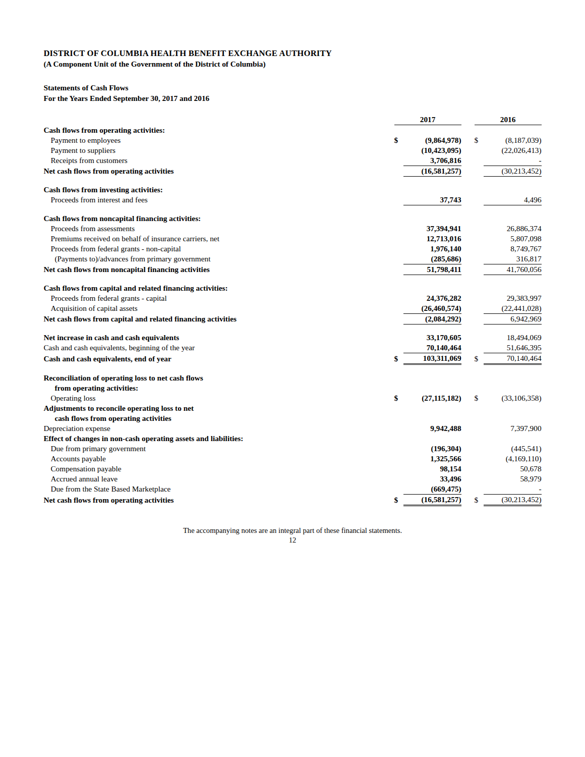DISTRICT OF COLUMBIA HEALTH BENEFIT EXCHANGE AUTHORITY
(A Component Unit of the Government of the District of Columbia)
Statements of Cash Flows
For the Years Ended September 30, 2017 and 2016
| | 2017 | | 2016 |
| Cash flows from operating activities: | | | | | |
| Payment to employees | $ | (9,864,978) | | $ | (8,187,039) |
| Payment to suppliers | | (10,423,095) | | | (22,026,413) |
| Receipts from customers | | 3,706,816 | | | - |
| Net cash flows from operating activities | | (16,581,257) | | | (30,213,452) |
| Cash flows from investing activities: | | | | | |
| Proceeds from interest and fees | | 37,743 | | | 4,496 |
| Cash flows from noncapital financing activities: | | | | | |
| Proceeds from assessments | | 37,394,941 | | | 26,886,374 |
| Premiums received on behalf of insurance carriers, net | | 12,713,016 | | | 5,807,098 |
| Proceeds from federal grants - non-capital | | 1,976,140 | | | 8,749,767 |
| (Payments to)/advances from primary government | | (285,686) | | | 316,817 |
| Net cash flows from noncapital financing activities | | 51,798,411 | | | 41,760,056 |
| Cash flows from capital and related financing activities: | | | | | |
| Proceeds from federal grants - capital | | 24,376,282 | | | 29,383,997 |
| Acquisition of capital assets | | (26,460,574) | | | (22,441,028) |
| Net cash flows from capital and related financing activities | | (2,084,292) | | | 6,942,969 |
| Net increase in cash and cash equivalents | | 33,170,605 | | | 18,494,069 |
| Cash and cash equivalents, beginning of the year | | 70,140,464 | | | 51,646,395 |
| Cash and cash equivalents, end of year | $ | 103,311,069 | | $ | 70,140,464 |
| Reconciliation of operating loss to net cash flows | | | | | |
| from operating activities: | | | | | |
| Operating loss | $ | (27,115,182) | | $ | (33,106,358) |
| Adjustments to reconcile operating loss to net | | | | | |
| cash flows from operating activities | | | | | |
| Depreciation expense | | 9,942,488 | | | 7,397,900 |
| Effect of changes in non-cash operating assets and liabilities: | | | | | |
| Due from primary government | | (196,304) | | | (445,541) |
| Accounts payable | | 1,325,566 | | | (4,169,110) |
| Compensation payable | | 98,154 | | | 50,678 |
| Accrued annual leave | | 33,496 | | | 58,979 |
| Due from the State Based Marketplace | | (669,475) | | | - |
| Net cash flows from operating activities | $ | (16,581,257) | | $ | (30,213,452) |
The accompanying notes are an integral part of these financial statements.
12